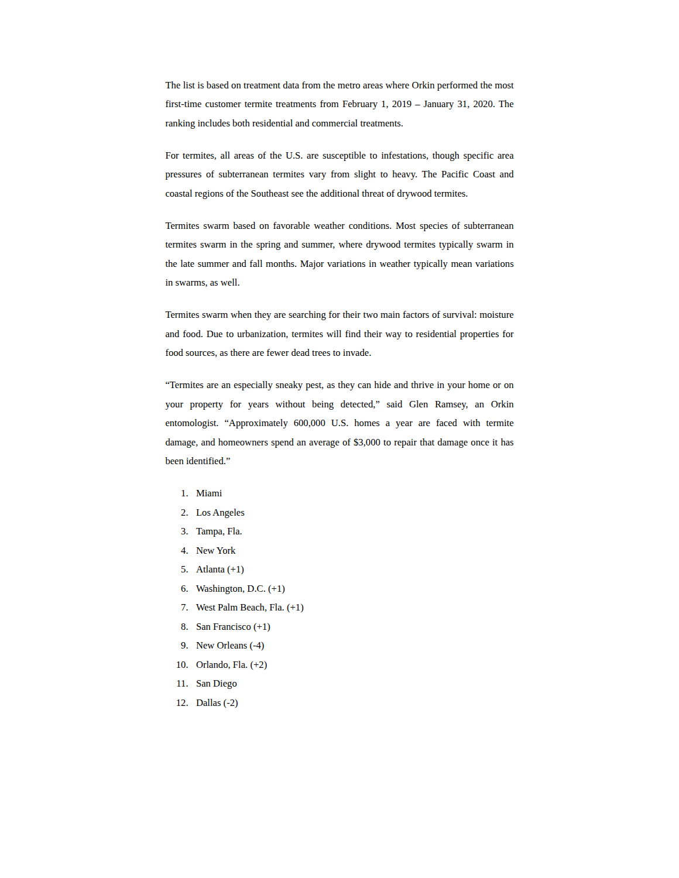The list is based on treatment data from the metro areas where Orkin performed the most first-time customer termite treatments from February 1, 2019 – January 31, 2020. The ranking includes both residential and commercial treatments.
For termites, all areas of the U.S. are susceptible to infestations, though specific area pressures of subterranean termites vary from slight to heavy. The Pacific Coast and coastal regions of the Southeast see the additional threat of drywood termites.
Termites swarm based on favorable weather conditions. Most species of subterranean termites swarm in the spring and summer, where drywood termites typically swarm in the late summer and fall months. Major variations in weather typically mean variations in swarms, as well.
Termites swarm when they are searching for their two main factors of survival: moisture and food. Due to urbanization, termites will find their way to residential properties for food sources, as there are fewer dead trees to invade.
“Termites are an especially sneaky pest, as they can hide and thrive in your home or on your property for years without being detected,” said Glen Ramsey, an Orkin entomologist. “Approximately 600,000 U.S. homes a year are faced with termite damage, and homeowners spend an average of $3,000 to repair that damage once it has been identified.”
Miami
Los Angeles
Tampa, Fla.
New York
Atlanta (+1)
Washington, D.C. (+1)
West Palm Beach, Fla. (+1)
San Francisco (+1)
New Orleans (-4)
Orlando, Fla. (+2)
San Diego
Dallas (-2)